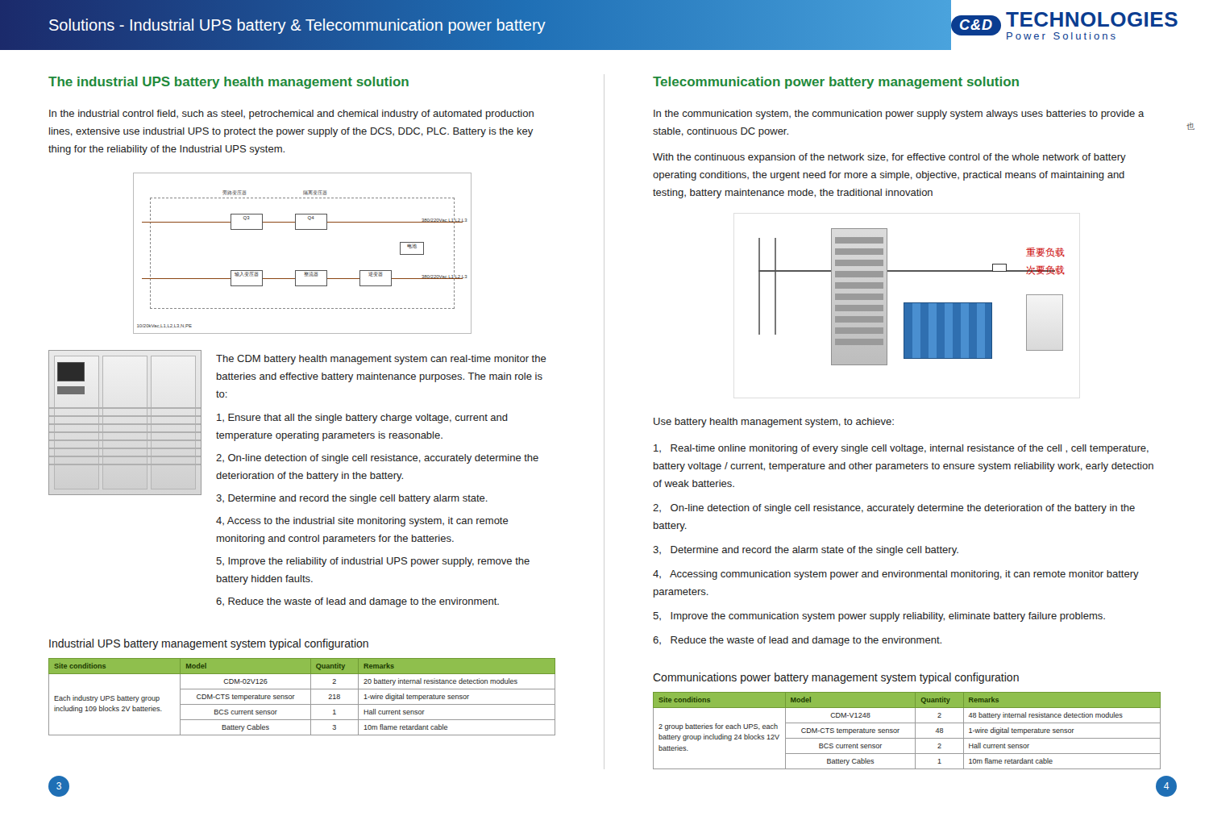Solutions - Industrial UPS battery & Telecommunication power battery
C&D TECHNOLOGIES
Power Solutions
The industrial UPS battery health management solution
In the industrial control field, such as steel, petrochemical and chemical industry of automated production lines, extensive use industrial UPS to protect the power supply of the DCS, DDC, PLC. Battery is the key thing for the reliability of the Industrial UPS system.
旁路变压器
隔离变压器
380/220Vac,L1,L2,L3
380/220Vac,L1,L2,L3
10/20kVac,L1,L2,L3,N,PE
Q3
Q4
输入变压器
整流器
逆变器
电池
The CDM battery health management system can real-time monitor the batteries and effective battery maintenance purposes. The main role is to:
1, Ensure that all the single battery charge voltage, current and temperature operating parameters is reasonable.
2, On-line detection of single cell resistance, accurately determine the deterioration of the battery in the battery.
3, Determine and record the single cell battery alarm state.
4, Access to the industrial site monitoring system, it can remote monitoring and control parameters for the batteries.
5, Improve the reliability of industrial UPS power supply, remove the battery hidden faults.
6, Reduce the waste of lead and damage to the environment.
Industrial UPS battery management system typical configuration
| Site conditions | Model | Quantity | Remarks |
| --- | --- | --- | --- |
| Each industry UPS battery group including 109 blocks 2V batteries. | CDM-02V126 | 2 | 20 battery internal resistance detection modules |
| CDM-CTS temperature sensor | 218 | 1-wire digital temperature sensor |
| BCS current sensor | 1 | Hall current sensor |
| Battery Cables | 3 | 10m flame retardant cable |
Telecommunication power battery management solution
In the communication system, the communication power supply system always uses batteries to provide a stable, continuous DC power.
With the continuous expansion of the network size, for effective control of the whole network of battery operating conditions, the urgent need for more a simple, objective, practical means of maintaining and testing, battery maintenance mode, the traditional innovation
也
重要负载
次要负载
Use battery health management system, to achieve:
1, Real-time online monitoring of every single cell voltage, internal resistance of the cell , cell temperature, battery voltage / current, temperature and other parameters to ensure system reliability work, early detection of weak batteries.
2, On-line detection of single cell resistance, accurately determine the deterioration of the battery in the battery.
3, Determine and record the alarm state of the single cell battery.
4, Accessing communication system power and environmental monitoring, it can remote monitor battery parameters.
5, Improve the communication system power supply reliability, eliminate battery failure problems.
6, Reduce the waste of lead and damage to the environment.
Communications power battery management system typical configuration
| Site conditions | Model | Quantity | Remarks |
| --- | --- | --- | --- |
| 2 group batteries for each UPS, each battery group including 24 blocks 12V batteries. | CDM-V1248 | 2 | 48 battery internal resistance detection modules |
| CDM-CTS temperature sensor | 48 | 1-wire digital temperature sensor |
| BCS current sensor | 2 | Hall current sensor |
| Battery Cables | 1 | 10m flame retardant cable |
3
4